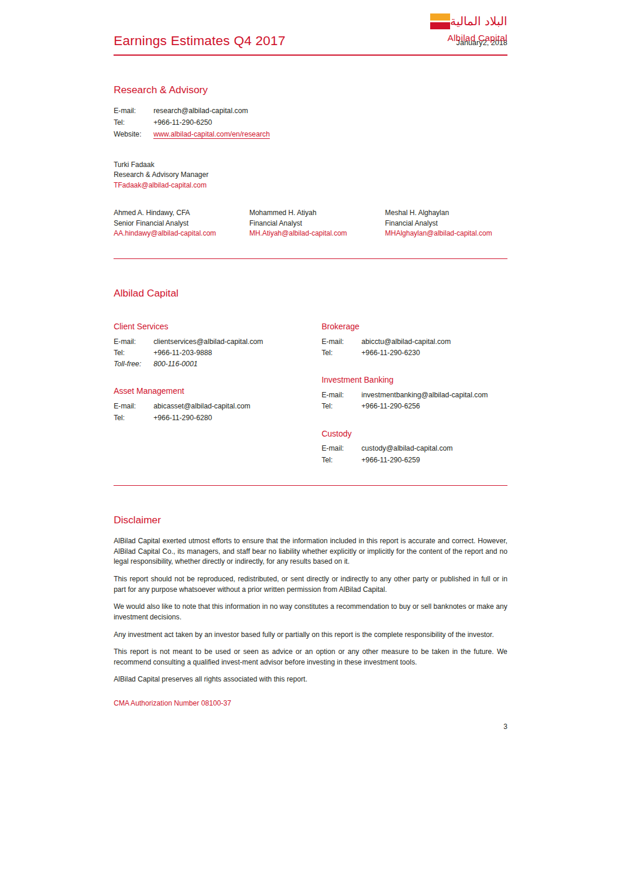البلاد المالية
Albilad Capital
Earnings Estimates Q4 2017
January2, 2018
Research & Advisory
E-mail:
research@albilad-capital.com
Tel:
+966-11-290-6250
Website:
www.albilad-capital.com/en/research
Turki Fadaak
Research & Advisory Manager
TFadaak@albilad-capital.com
Ahmed A. Hindawy, CFA
Senior Financial Analyst
AA.hindawy@albilad-capital.com
Mohammed H. Atiyah
Financial Analyst
MH.Atiyah@albilad-capital.com
Meshal H. Alghaylan
Financial Analyst
MHAlghaylan@albilad-capital.com
Albilad Capital
Client Services
E-mail:
clientservices@albilad-capital.com
Tel:
+966-11-203-9888
Toll-free:
800-116-0001
Asset Management
E-mail:
abicasset@albilad-capital.com
Tel:
+966-11-290-6280
Brokerage
E-mail:
abicctu@albilad-capital.com
Tel:
+966-11-290-6230
Investment Banking
E-mail:
investmentbanking@albilad-capital.com
Tel:
+966-11-290-6256
Custody
E-mail:
custody@albilad-capital.com
Tel:
+966-11-290-6259
Disclaimer
AlBilad Capital exerted utmost efforts to ensure that the information included in this report is accurate and correct. However, AlBilad Capital Co., its managers, and staff bear no liability whether explicitly or implicitly for the content of the report and no legal responsibility, whether directly or indirectly, for any results based on it.
This report should not be reproduced, redistributed, or sent directly or indirectly to any other party or published in full or in part for any purpose whatsoever without a prior written permission from AlBilad Capital.
We would also like to note that this information in no way constitutes a recommendation to buy or sell banknotes or make any investment decisions.
Any investment act taken by an investor based fully or partially on this report is the complete responsibility of the investor.
This report is not meant to be used or seen as advice or an option or any other measure to be taken in the future. We recommend consulting a qualified invest-ment advisor before investing in these investment tools.
AlBilad Capital preserves all rights associated with this report.
CMA Authorization Number 08100-37
3